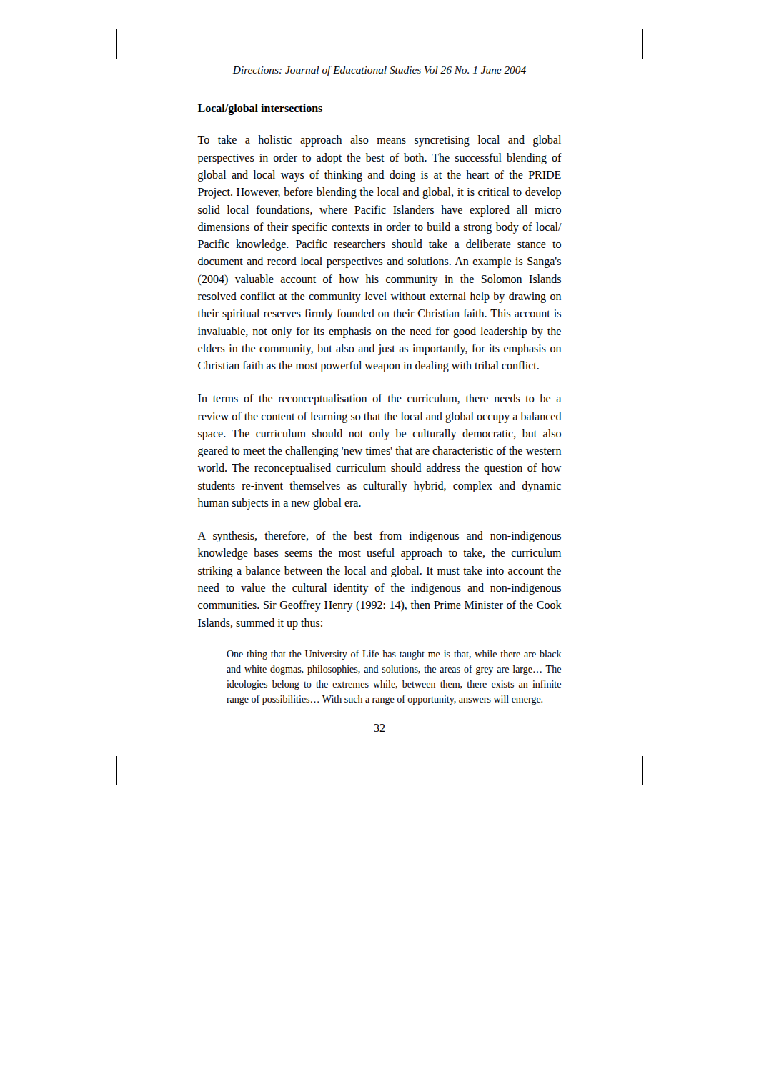Directions: Journal of Educational Studies Vol 26 No. 1 June 2004
Local/global intersections
To take a holistic approach also means syncretising local and global perspectives in order to adopt the best of both. The successful blending of global and local ways of thinking and doing is at the heart of the PRIDE Project. However, before blending the local and global, it is critical to develop solid local foundations, where Pacific Islanders have explored all micro dimensions of their specific contexts in order to build a strong body of local/ Pacific knowledge. Pacific researchers should take a deliberate stance to document and record local perspectives and solutions. An example is Sanga's (2004) valuable account of how his community in the Solomon Islands resolved conflict at the community level without external help by drawing on their spiritual reserves firmly founded on their Christian faith. This account is invaluable, not only for its emphasis on the need for good leadership by the elders in the community, but also and just as importantly, for its emphasis on Christian faith as the most powerful weapon in dealing with tribal conflict.
In terms of the reconceptualisation of the curriculum, there needs to be a review of the content of learning so that the local and global occupy a balanced space. The curriculum should not only be culturally democratic, but also geared to meet the challenging 'new times' that are characteristic of the western world. The reconceptualised curriculum should address the question of how students re-invent themselves as culturally hybrid, complex and dynamic human subjects in a new global era.
A synthesis, therefore, of the best from indigenous and non-indigenous knowledge bases seems the most useful approach to take, the curriculum striking a balance between the local and global. It must take into account the need to value the cultural identity of the indigenous and non-indigenous communities. Sir Geoffrey Henry (1992: 14), then Prime Minister of the Cook Islands, summed it up thus:
One thing that the University of Life has taught me is that, while there are black and white dogmas, philosophies, and solutions, the areas of grey are large… The ideologies belong to the extremes while, between them, there exists an infinite range of possibilities… With such a range of opportunity, answers will emerge.
32